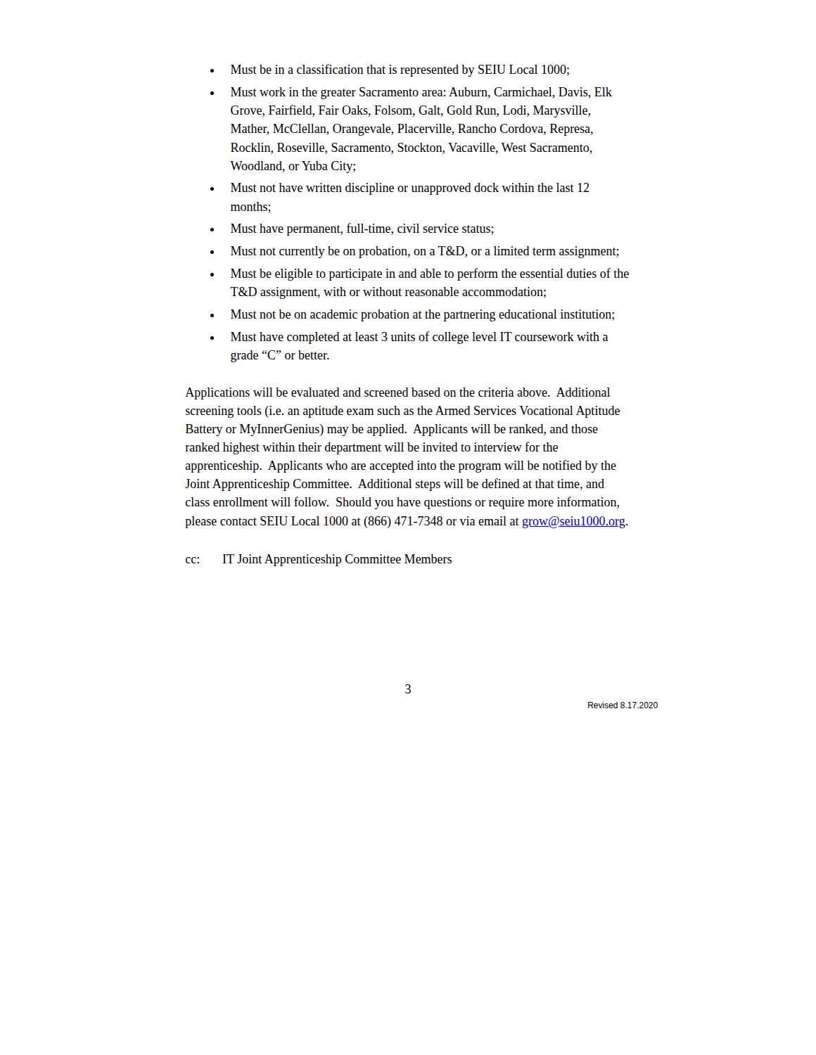Must be in a classification that is represented by SEIU Local 1000;
Must work in the greater Sacramento area: Auburn, Carmichael, Davis, Elk Grove, Fairfield, Fair Oaks, Folsom, Galt, Gold Run, Lodi, Marysville, Mather, McClellan, Orangevale, Placerville, Rancho Cordova, Represa, Rocklin, Roseville, Sacramento, Stockton, Vacaville, West Sacramento, Woodland, or Yuba City;
Must not have written discipline or unapproved dock within the last 12 months;
Must have permanent, full-time, civil service status;
Must not currently be on probation, on a T&D, or a limited term assignment;
Must be eligible to participate in and able to perform the essential duties of the T&D assignment, with or without reasonable accommodation;
Must not be on academic probation at the partnering educational institution;
Must have completed at least 3 units of college level IT coursework with a grade “C” or better.
Applications will be evaluated and screened based on the criteria above. Additional screening tools (i.e. an aptitude exam such as the Armed Services Vocational Aptitude Battery or MyInnerGenius) may be applied. Applicants will be ranked, and those ranked highest within their department will be invited to interview for the apprenticeship. Applicants who are accepted into the program will be notified by the Joint Apprenticeship Committee. Additional steps will be defined at that time, and class enrollment will follow. Should you have questions or require more information, please contact SEIU Local 1000 at (866) 471-7348 or via email at grow@seiu1000.org.
cc: IT Joint Apprenticeship Committee Members
3
Revised 8.17.2020